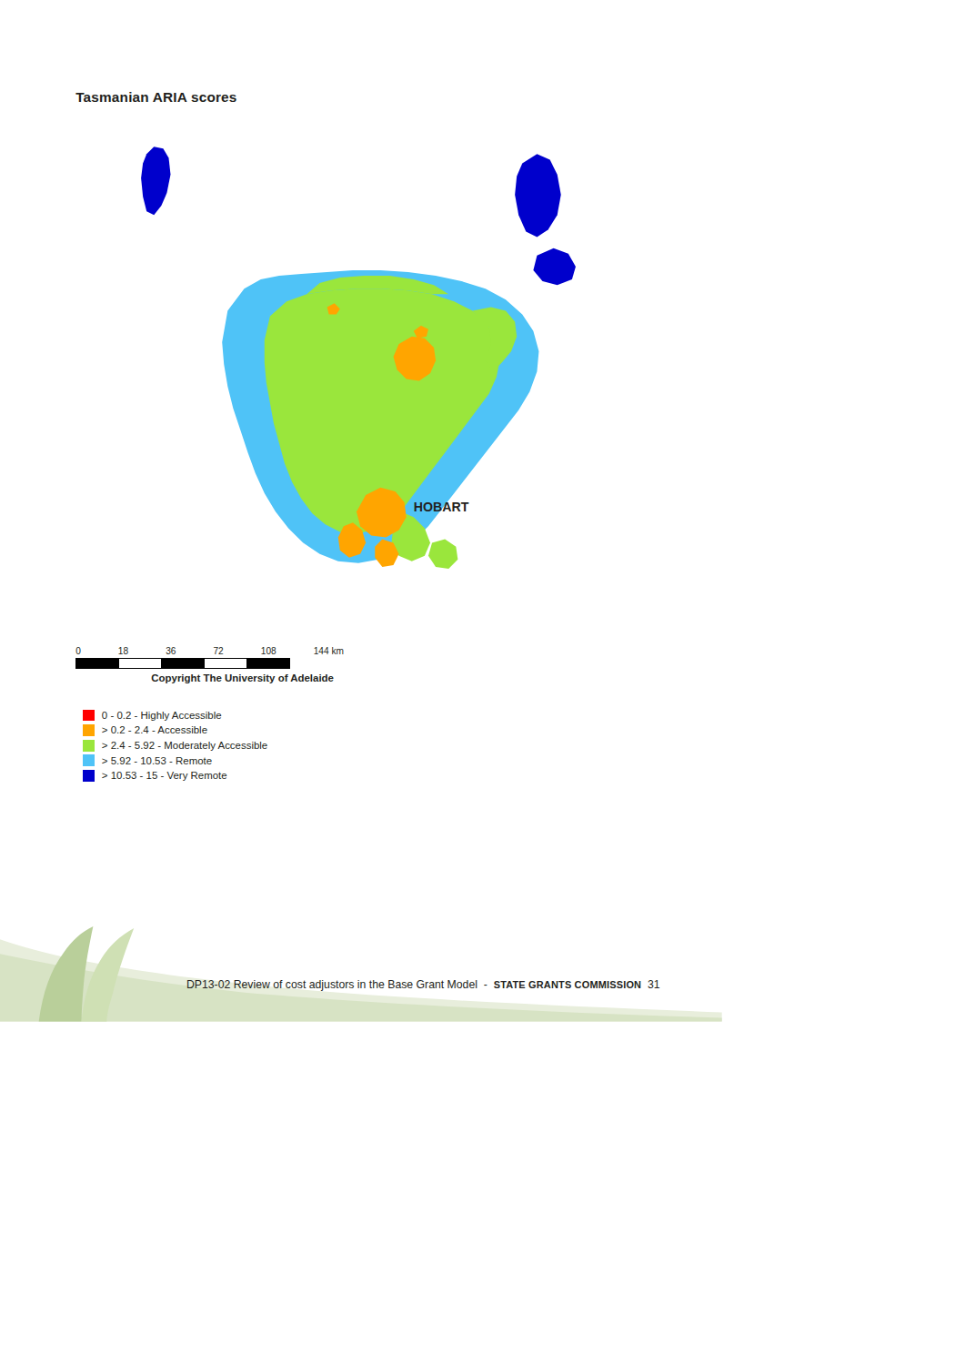Tasmanian ARIA scores
HOBART
0183672108144 km
Copyright The University of Adelaide
0 - 0.2 - Highly Accessible
> 0.2 - 2.4 - Accessible
> 2.4 - 5.92 - Moderately Accessible
> 5.92 - 10.53 - Remote
> 10.53 - 15 - Very Remote
DP13-02 Review of cost adjustors in the Base Grant Model - STATE GRANTS COMMISSION 31